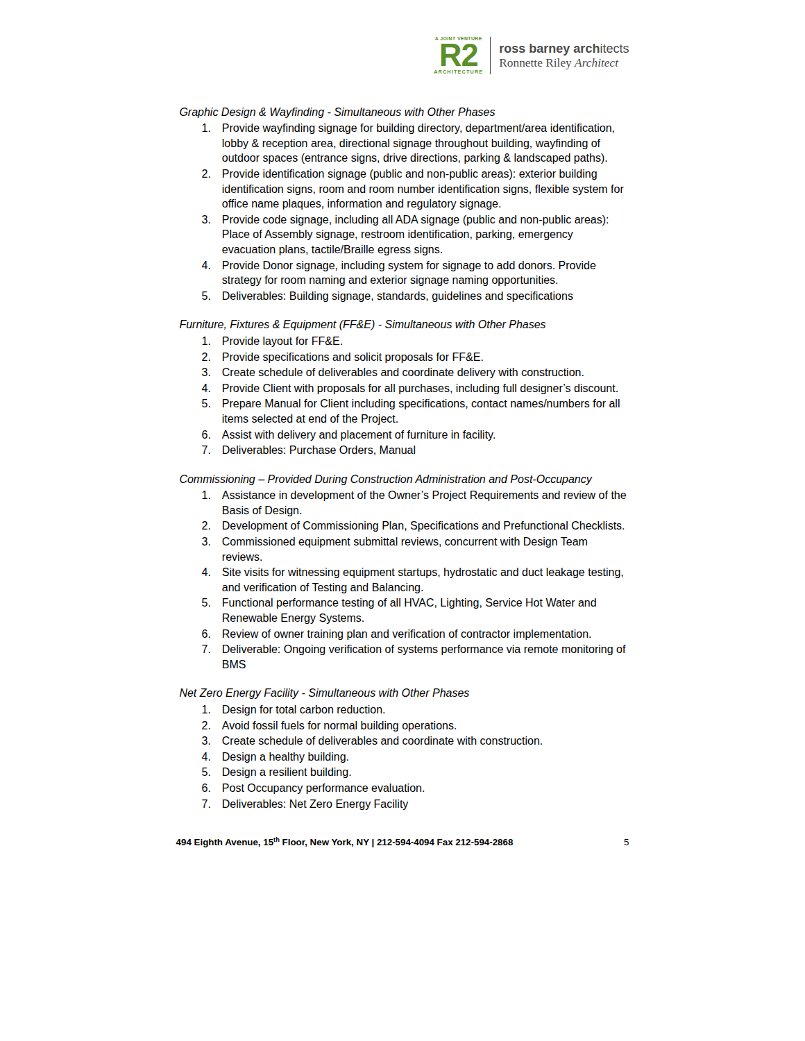A JOINT VENTURE
R2
ARCHITECTURE
ross barney architects
Ronnette Riley Architect
Graphic Design & Wayfinding - Simultaneous with Other Phases
Provide wayfinding signage for building directory, department/area identification, lobby & reception area, directional signage throughout building, wayfinding of outdoor spaces (entrance signs, drive directions, parking & landscaped paths).
Provide identification signage (public and non-public areas): exterior building identification signs, room and room number identification signs, flexible system for office name plaques, information and regulatory signage.
Provide code signage, including all ADA signage (public and non-public areas): Place of Assembly signage, restroom identification, parking, emergency evacuation plans, tactile/Braille egress signs.
Provide Donor signage, including system for signage to add donors. Provide strategy for room naming and exterior signage naming opportunities.
Deliverables: Building signage, standards, guidelines and specifications
Furniture, Fixtures & Equipment (FF&E) - Simultaneous with Other Phases
Provide layout for FF&E.
Provide specifications and solicit proposals for FF&E.
Create schedule of deliverables and coordinate delivery with construction.
Provide Client with proposals for all purchases, including full designer’s discount.
Prepare Manual for Client including specifications, contact names/numbers for all items selected at end of the Project.
Assist with delivery and placement of furniture in facility.
Deliverables: Purchase Orders, Manual
Commissioning – Provided During Construction Administration and Post-Occupancy
Assistance in development of the Owner’s Project Requirements and review of the Basis of Design.
Development of Commissioning Plan, Specifications and Prefunctional Checklists.
Commissioned equipment submittal reviews, concurrent with Design Team reviews.
Site visits for witnessing equipment startups, hydrostatic and duct leakage testing, and verification of Testing and Balancing.
Functional performance testing of all HVAC, Lighting, Service Hot Water and Renewable Energy Systems.
Review of owner training plan and verification of contractor implementation.
Deliverable: Ongoing verification of systems performance via remote monitoring of BMS
Net Zero Energy Facility - Simultaneous with Other Phases
Design for total carbon reduction.
Avoid fossil fuels for normal building operations.
Create schedule of deliverables and coordinate with construction.
Design a healthy building.
Design a resilient building.
Post Occupancy performance evaluation.
Deliverables: Net Zero Energy Facility
494 Eighth Avenue, 15th Floor, New York, NY | 212-594-4094 Fax 212-594-2868
5